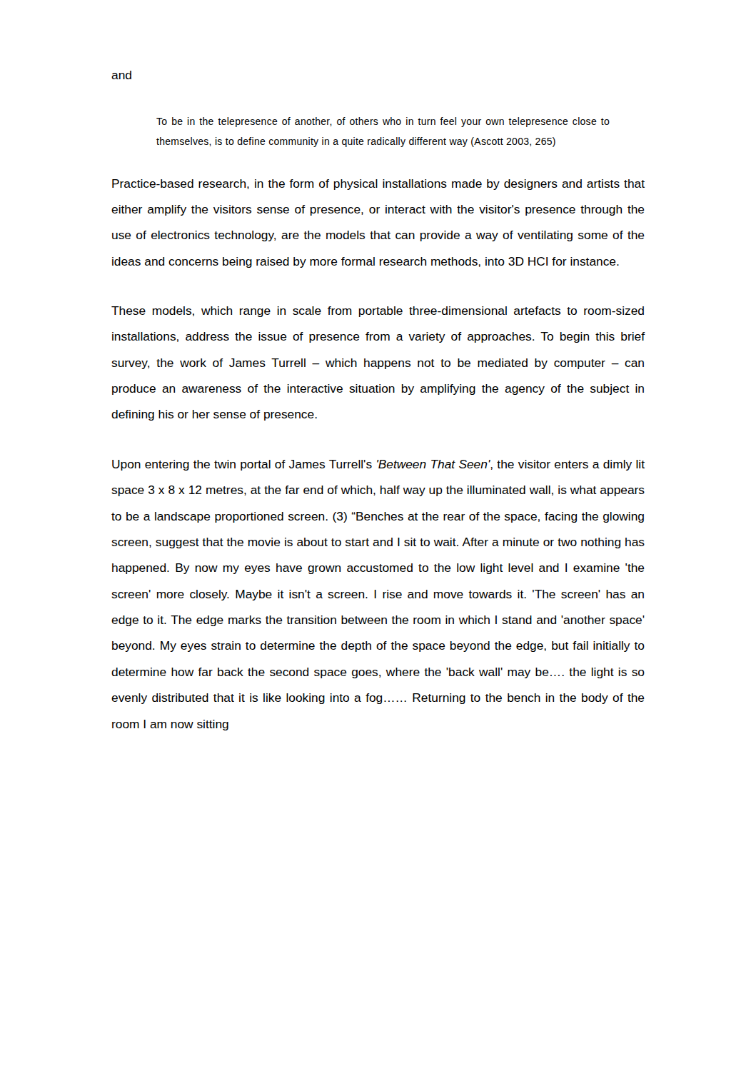and
To be in the telepresence of another, of others who in turn feel your own telepresence close to themselves, is to define community in a quite radically different way (Ascott 2003, 265)
Practice-based research, in the form of physical installations made by designers and artists that either amplify the visitors sense of presence, or interact with the visitor's presence through the use of electronics technology, are the models that can provide a way of ventilating some of the ideas and concerns being raised by more formal research methods, into 3D HCI for instance.
These models, which range in scale from portable three-dimensional artefacts to room-sized installations, address the issue of presence from a variety of approaches. To begin this brief survey, the work of James Turrell – which happens not to be mediated by computer – can produce an awareness of the interactive situation by amplifying the agency of the subject in defining his or her sense of presence.
Upon entering the twin portal of James Turrell's 'Between That Seen', the visitor enters a dimly lit space 3 x 8 x 12 metres, at the far end of which, half way up the illuminated wall, is what appears to be a landscape proportioned screen. (3) “Benches at the rear of the space, facing the glowing screen, suggest that the movie is about to start and I sit to wait. After a minute or two nothing has happened. By now my eyes have grown accustomed to the low light level and I examine 'the screen' more closely. Maybe it isn't a screen. I rise and move towards it. 'The screen' has an edge to it. The edge marks the transition between the room in which I stand and 'another space' beyond. My eyes strain to determine the depth of the space beyond the edge, but fail initially to determine how far back the second space goes, where the 'back wall' may be…. the light is so evenly distributed that it is like looking into a fog…… Returning to the bench in the body of the room I am now sitting